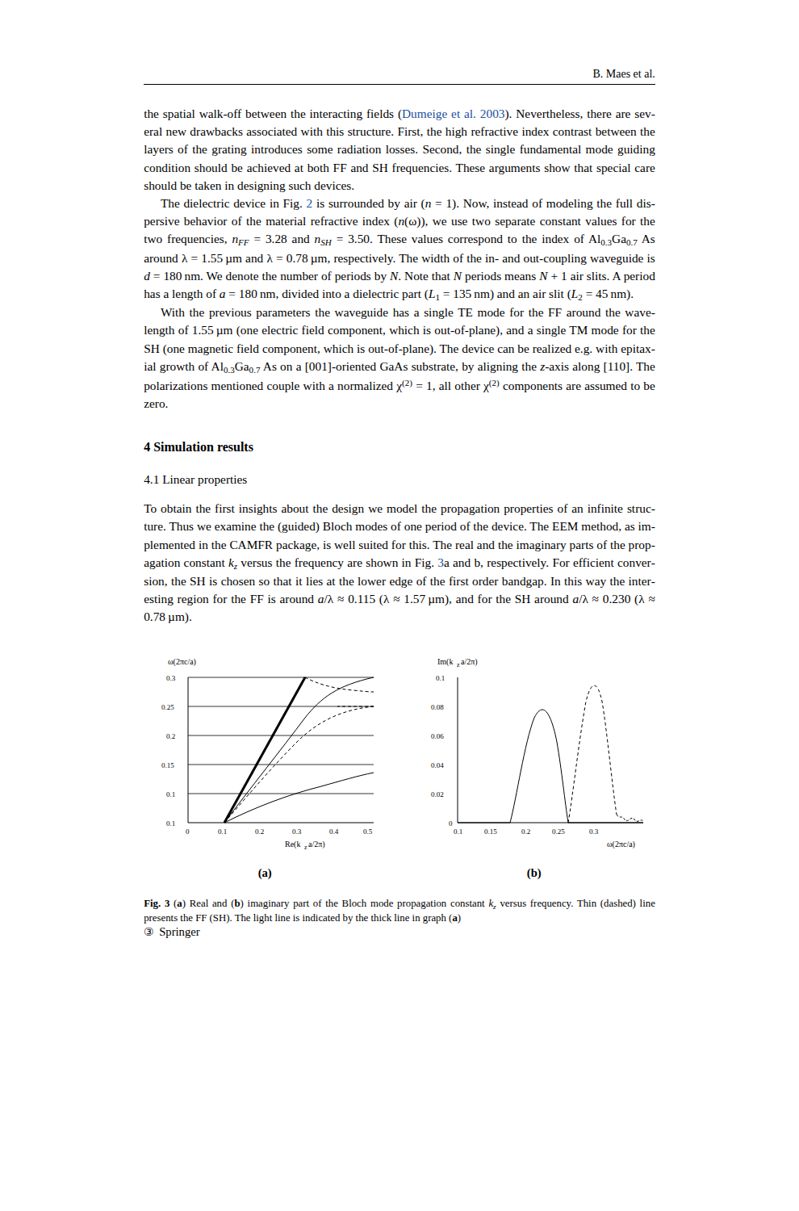B. Maes et al.
the spatial walk-off between the interacting fields (Dumeige et al. 2003). Nevertheless, there are several new drawbacks associated with this structure. First, the high refractive index contrast between the layers of the grating introduces some radiation losses. Second, the single fundamental mode guiding condition should be achieved at both FF and SH frequencies. These arguments show that special care should be taken in designing such devices.
The dielectric device in Fig. 2 is surrounded by air (n = 1). Now, instead of modeling the full dispersive behavior of the material refractive index (n(ω)), we use two separate constant values for the two frequencies, nFF = 3.28 and nSH = 3.50. These values correspond to the index of Al0.3Ga0.7 As around λ = 1.55 µm and λ = 0.78 µm, respectively. The width of the in- and out-coupling waveguide is d = 180 nm. We denote the number of periods by N. Note that N periods means N + 1 air slits. A period has a length of a = 180 nm, divided into a dielectric part (L1 = 135 nm) and an air slit (L2 = 45 nm).
With the previous parameters the waveguide has a single TE mode for the FF around the wavelength of 1.55 µm (one electric field component, which is out-of-plane), and a single TM mode for the SH (one magnetic field component, which is out-of-plane). The device can be realized e.g. with epitaxial growth of Al0.3Ga0.7 As on a [001]-oriented GaAs substrate, by aligning the z-axis along [110]. The polarizations mentioned couple with a normalized χ(2) = 1, all other χ(2) components are assumed to be zero.
4 Simulation results
4.1 Linear properties
To obtain the first insights about the design we model the propagation properties of an infinite structure. Thus we examine the (guided) Bloch modes of one period of the device. The EEM method, as implemented in the CAMFR package, is well suited for this. The real and the imaginary parts of the propagation constant kz versus the frequency are shown in Fig. 3a and b, respectively. For efficient conversion, the SH is chosen so that it lies at the lower edge of the first order bandgap. In this way the interesting region for the FF is around a/λ ≈ 0.115 (λ ≈ 1.57 µm), and for the SH around a/λ ≈ 0.230 (λ ≈ 0.78 µm).
ω(2πc/a) 0.3 0.25 0.2 0.15 0.1 0.1 0 0.1 0.2 0.3 0.4 0.5 Re(k z a/2π)
(a)
Im(k z a/2π) 0.1 0.08 0.06 0.04 0.02 0 0.1 0.15 0.2 0.25 0.3 ω(2πc/a)
(b)
Fig. 3 (a) Real and (b) imaginary part of the Bloch mode propagation constant kz versus frequency. Thin (dashed) line presents the FF (SH). The light line is indicated by the thick line in graph (a)
③ Springer